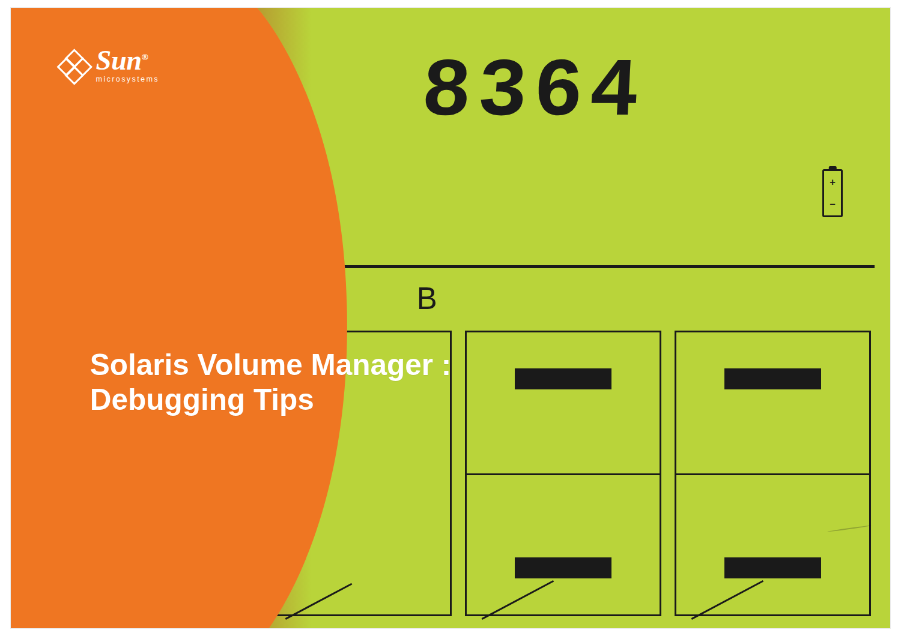8364
+−
A
B
Sun®
microsystems
Solaris Volume Manager :
Debugging Tips